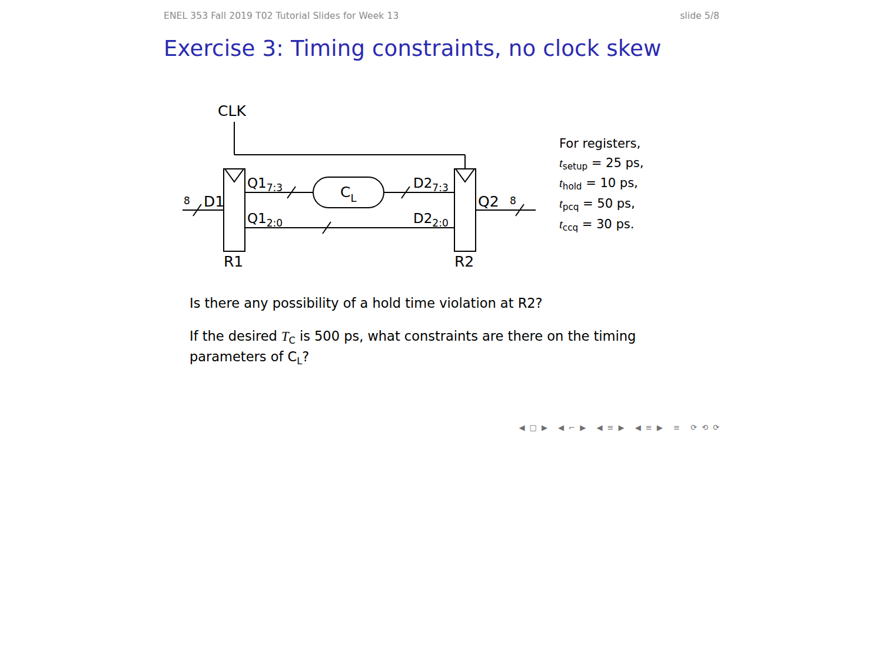ENEL 353 Fall 2019 T02 Tutorial Slides for Week 13
slide 5/8
Exercise 3: Timing constraints, no clock skew
CLK R1 R2 8 D1 Q17:3 CL D27:3 Q12:0 D22:0 Q2 8
For registers,
tsetup = 25 ps,
thold = 10 ps,
tpcq = 50 ps,
tccq = 30 ps.
Is there any possibility of a hold time violation at R2?
If the desired TC is 500 ps, what constraints are there on the timing parameters of CL?
◀ □ ▶ ◀ ⌐ ▶ ◀ ≡ ▶ ◀ ≡ ▶ ≡ ⟳ ⟲ ⟳